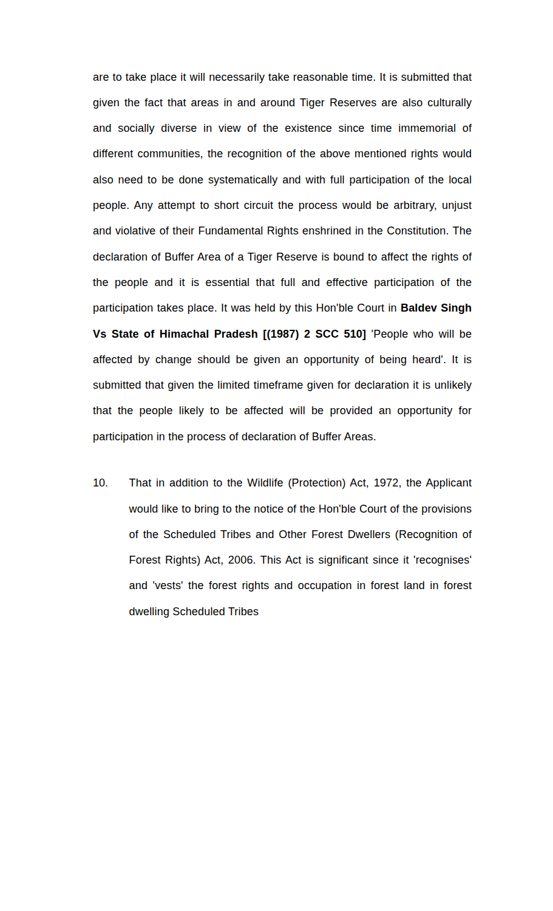are to take place it will necessarily take reasonable time. It is submitted that given the fact that areas in and around Tiger Reserves are also culturally and socially diverse in view of the existence since time immemorial of different communities, the recognition of the above mentioned rights would also need to be done systematically and with full participation of the local people. Any attempt to short circuit the process would be arbitrary, unjust and violative of their Fundamental Rights enshrined in the Constitution. The declaration of Buffer Area of a Tiger Reserve is bound to affect the rights of the people and it is essential that full and effective participation of the participation takes place. It was held by this Hon'ble Court in Baldev Singh Vs State of Himachal Pradesh [(1987) 2 SCC 510] 'People who will be affected by change should be given an opportunity of being heard'. It is submitted that given the limited timeframe given for declaration it is unlikely that the people likely to be affected will be provided an opportunity for participation in the process of declaration of Buffer Areas.
10.
That in addition to the Wildlife (Protection) Act, 1972, the Applicant would like to bring to the notice of the Hon'ble Court of the provisions of the Scheduled Tribes and Other Forest Dwellers (Recognition of Forest Rights) Act, 2006. This Act is significant since it 'recognises' and 'vests' the forest rights and occupation in forest land in forest dwelling Scheduled Tribes